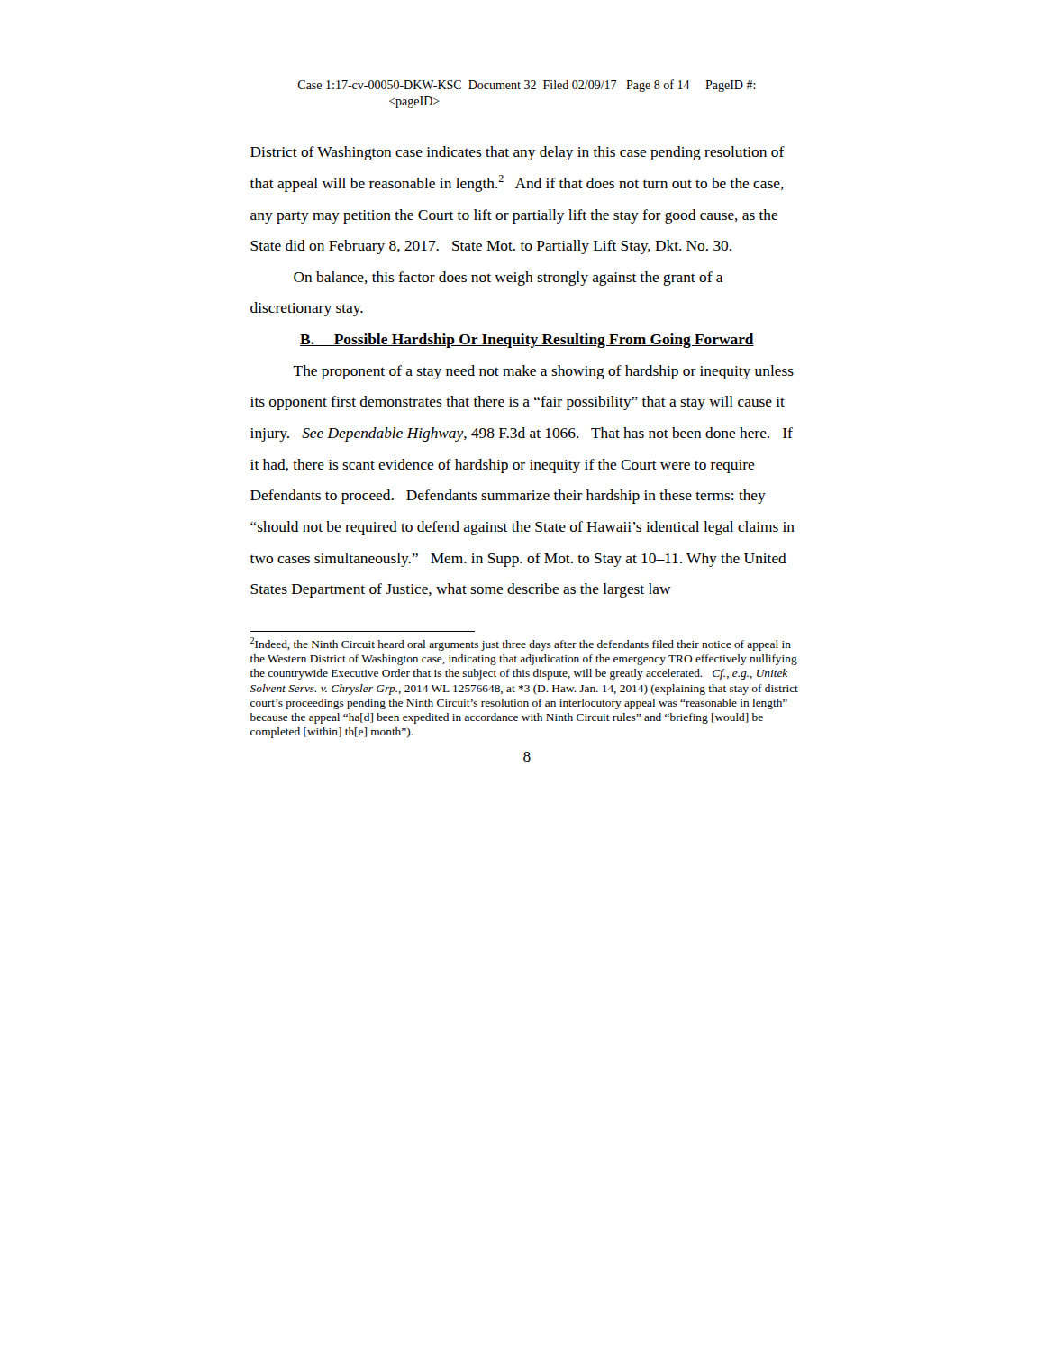Case 1:17-cv-00050-DKW-KSC Document 32 Filed 02/09/17 Page 8 of 14 PageID #: <pageID>
District of Washington case indicates that any delay in this case pending resolution of that appeal will be reasonable in length.2 And if that does not turn out to be the case, any party may petition the Court to lift or partially lift the stay for good cause, as the State did on February 8, 2017. State Mot. to Partially Lift Stay, Dkt. No. 30.
On balance, this factor does not weigh strongly against the grant of a discretionary stay.
B. Possible Hardship Or Inequity Resulting From Going Forward
The proponent of a stay need not make a showing of hardship or inequity unless its opponent first demonstrates that there is a “fair possibility” that a stay will cause it injury. See Dependable Highway, 498 F.3d at 1066. That has not been done here. If it had, there is scant evidence of hardship or inequity if the Court were to require Defendants to proceed. Defendants summarize their hardship in these terms: they “should not be required to defend against the State of Hawaii’s identical legal claims in two cases simultaneously.” Mem. in Supp. of Mot. to Stay at 10–11. Why the United States Department of Justice, what some describe as the largest law
2Indeed, the Ninth Circuit heard oral arguments just three days after the defendants filed their notice of appeal in the Western District of Washington case, indicating that adjudication of the emergency TRO effectively nullifying the countrywide Executive Order that is the subject of this dispute, will be greatly accelerated. Cf., e.g., Unitek Solvent Servs. v. Chrysler Grp., 2014 WL 12576648, at *3 (D. Haw. Jan. 14, 2014) (explaining that stay of district court’s proceedings pending the Ninth Circuit’s resolution of an interlocutory appeal was “reasonable in length” because the appeal “ha[d] been expedited in accordance with Ninth Circuit rules” and “briefing [would] be completed [within] th[e] month”).
8